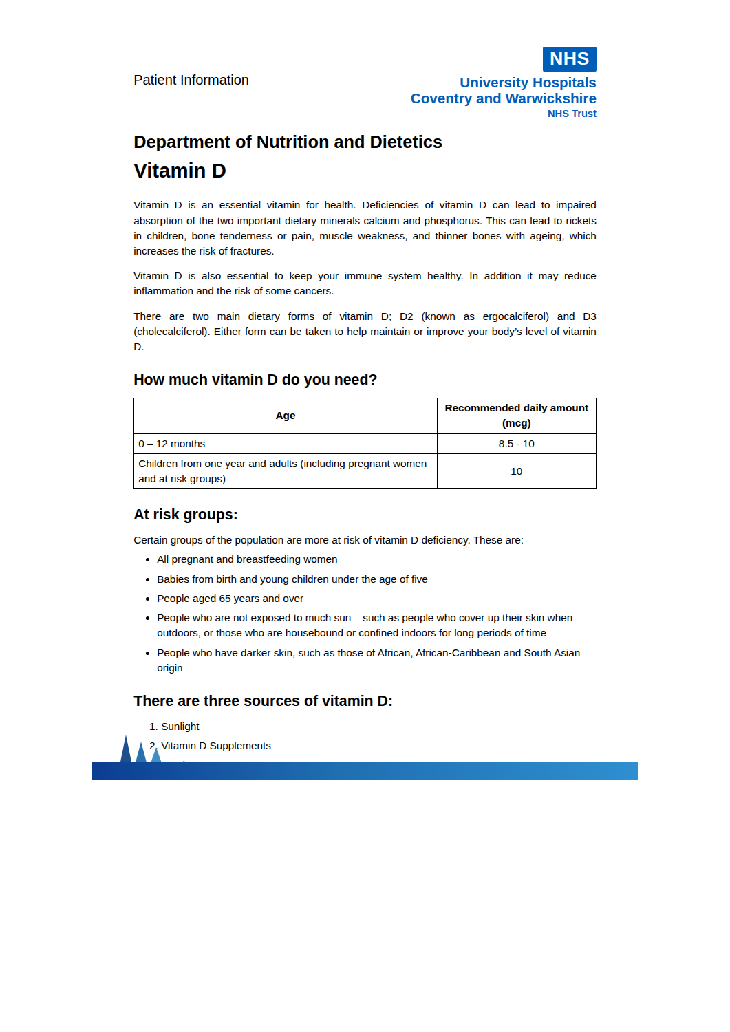Patient Information
NHS
University HospitalsCoventry and Warwickshire
NHS Trust
Department of Nutrition and Dietetics
Vitamin D
Vitamin D is an essential vitamin for health. Deficiencies of vitamin D can lead to impaired absorption of the two important dietary minerals calcium and phosphorus. This can lead to rickets in children, bone tenderness or pain, muscle weakness, and thinner bones with ageing, which increases the risk of fractures.
Vitamin D is also essential to keep your immune system healthy. In addition it may reduce inflammation and the risk of some cancers.
There are two main dietary forms of vitamin D; D2 (known as ergocalciferol) and D3 (cholecalciferol). Either form can be taken to help maintain or improve your body’s level of vitamin D.
How much vitamin D do you need?
| Age | Recommended daily amount (mcg) |
| --- | --- |
| 0 – 12 months | 8.5 - 10 |
| Children from one year and adults (including pregnant women and at risk groups) | 10 |
At risk groups:
Certain groups of the population are more at risk of vitamin D deficiency. These are:
All pregnant and breastfeeding women
Babies from birth and young children under the age of five
People aged 65 years and over
People who are not exposed to much sun – such as people who cover up their skin when outdoors, or those who are housebound or confined indoors for long periods of time
People who have darker skin, such as those of African, African-Caribbean and South Asian origin
There are three sources of vitamin D:
Sunlight
Vitamin D Supplements
Foods